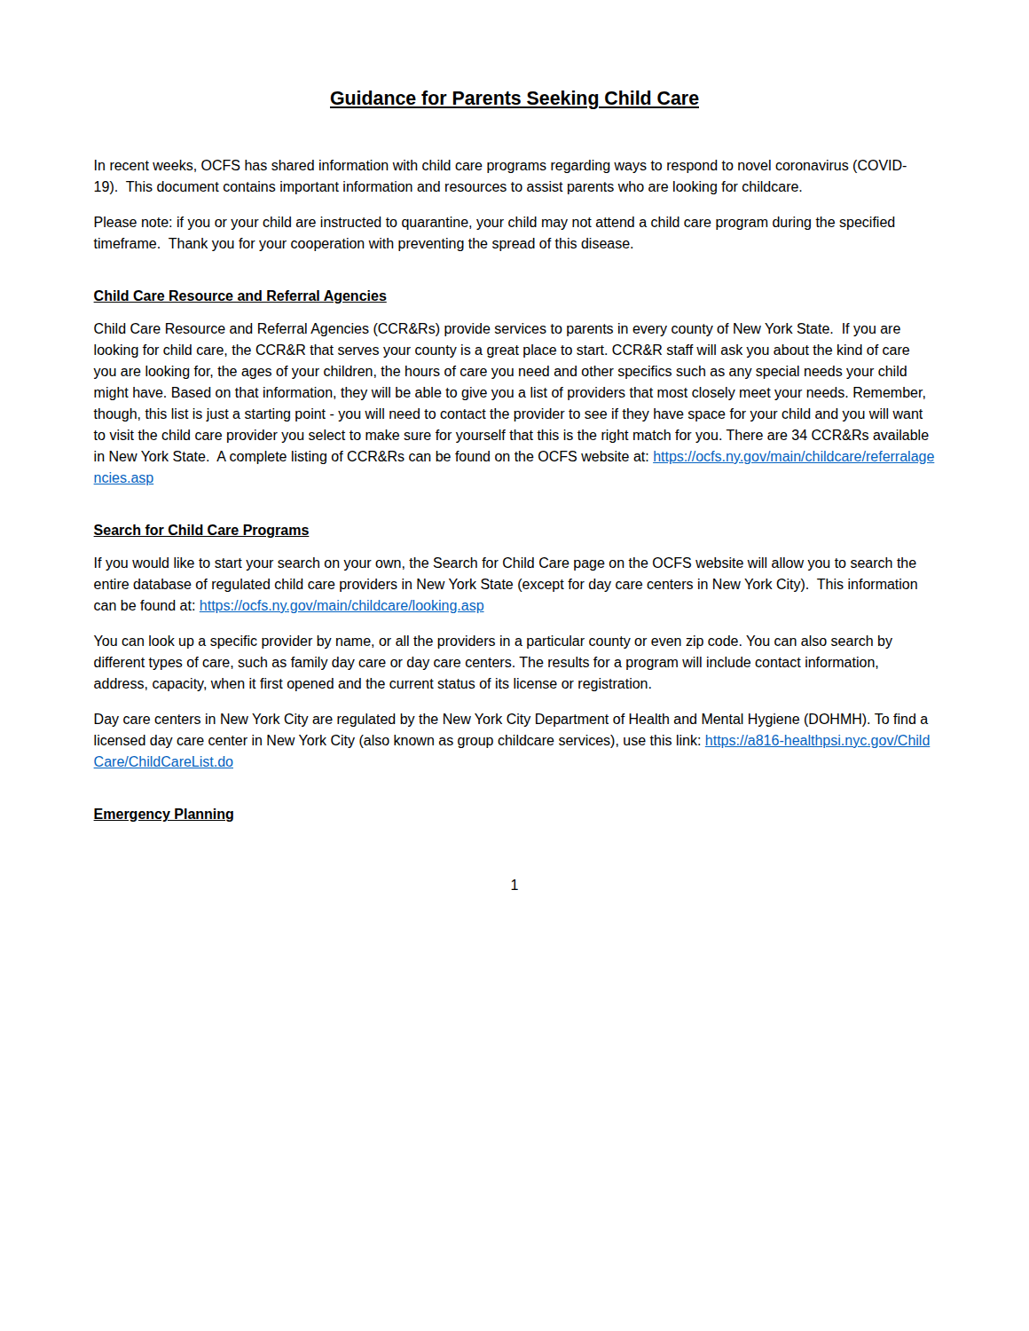Guidance for Parents Seeking Child Care
In recent weeks, OCFS has shared information with child care programs regarding ways to respond to novel coronavirus (COVID-19). This document contains important information and resources to assist parents who are looking for childcare.
Please note: if you or your child are instructed to quarantine, your child may not attend a child care program during the specified timeframe. Thank you for your cooperation with preventing the spread of this disease.
Child Care Resource and Referral Agencies
Child Care Resource and Referral Agencies (CCR&Rs) provide services to parents in every county of New York State. If you are looking for child care, the CCR&R that serves your county is a great place to start. CCR&R staff will ask you about the kind of care you are looking for, the ages of your children, the hours of care you need and other specifics such as any special needs your child might have. Based on that information, they will be able to give you a list of providers that most closely meet your needs. Remember, though, this list is just a starting point - you will need to contact the provider to see if they have space for your child and you will want to visit the child care provider you select to make sure for yourself that this is the right match for you. There are 34 CCR&Rs available in New York State. A complete listing of CCR&Rs can be found on the OCFS website at: https://ocfs.ny.gov/main/childcare/referralagencies.asp
Search for Child Care Programs
If you would like to start your search on your own, the Search for Child Care page on the OCFS website will allow you to search the entire database of regulated child care providers in New York State (except for day care centers in New York City). This information can be found at: https://ocfs.ny.gov/main/childcare/looking.asp
You can look up a specific provider by name, or all the providers in a particular county or even zip code. You can also search by different types of care, such as family day care or day care centers. The results for a program will include contact information, address, capacity, when it first opened and the current status of its license or registration.
Day care centers in New York City are regulated by the New York City Department of Health and Mental Hygiene (DOHMH). To find a licensed day care center in New York City (also known as group childcare services), use this link: https://a816-healthpsi.nyc.gov/ChildCare/ChildCareList.do
Emergency Planning
1